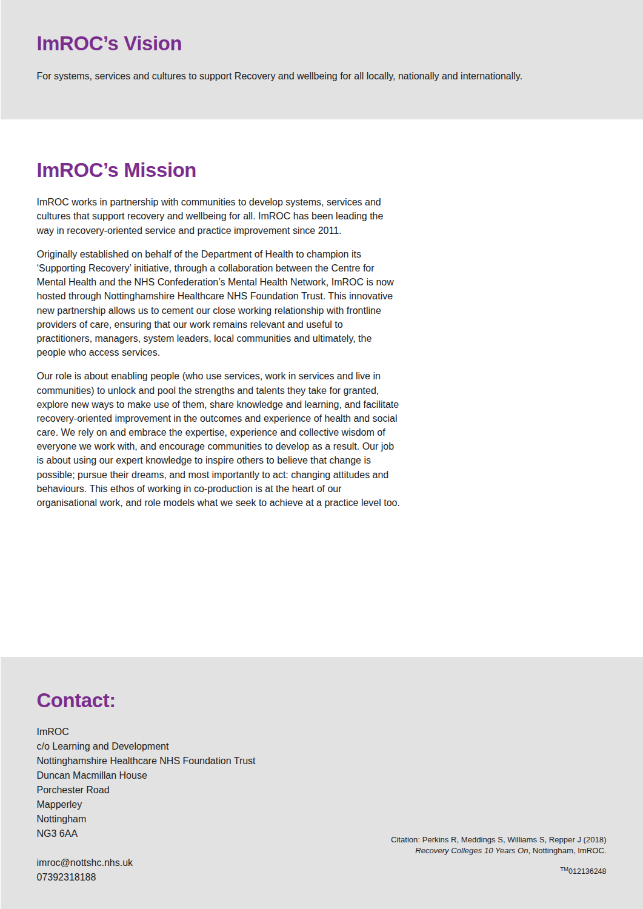ImROC’s Vision
For systems, services and cultures to support Recovery and wellbeing for all locally, nationally and internationally.
ImROC’s Mission
ImROC works in partnership with communities to develop systems, services and cultures that support recovery and wellbeing for all. ImROC has been leading the way in recovery-oriented service and practice improvement since 2011.
Originally established on behalf of the Department of Health to champion its ‘Supporting Recovery’ initiative, through a collaboration between the Centre for Mental Health and the NHS Confederation’s Mental Health Network, ImROC is now hosted through Nottinghamshire Healthcare NHS Foundation Trust. This innovative new partnership allows us to cement our close working relationship with frontline providers of care, ensuring that our work remains relevant and useful to practitioners, managers, system leaders, local communities and ultimately, the people who access services.
Our role is about enabling people (who use services, work in services and live in communities) to unlock and pool the strengths and talents they take for granted, explore new ways to make use of them, share knowledge and learning, and facilitate recovery-oriented improvement in the outcomes and experience of health and social care. We rely on and embrace the expertise, experience and collective wisdom of everyone we work with, and encourage communities to develop as a result. Our job is about using our expert knowledge to inspire others to believe that change is possible; pursue their dreams, and most importantly to act: changing attitudes and behaviours. This ethos of working in co-production is at the heart of our organisational work, and role models what we seek to achieve at a practice level too.
Contact:
ImROC
c/o Learning and Development
Nottinghamshire Healthcare NHS Foundation Trust
Duncan Macmillan House
Porchester Road
Mapperley
Nottingham
NG3 6AA
imroc@nottshc.nhs.uk
07392318188
Citation: Perkins R, Meddings S, Williams S, Repper J (2018)
Recovery Colleges 10 Years On, Nottingham, ImROC.
TM012136248